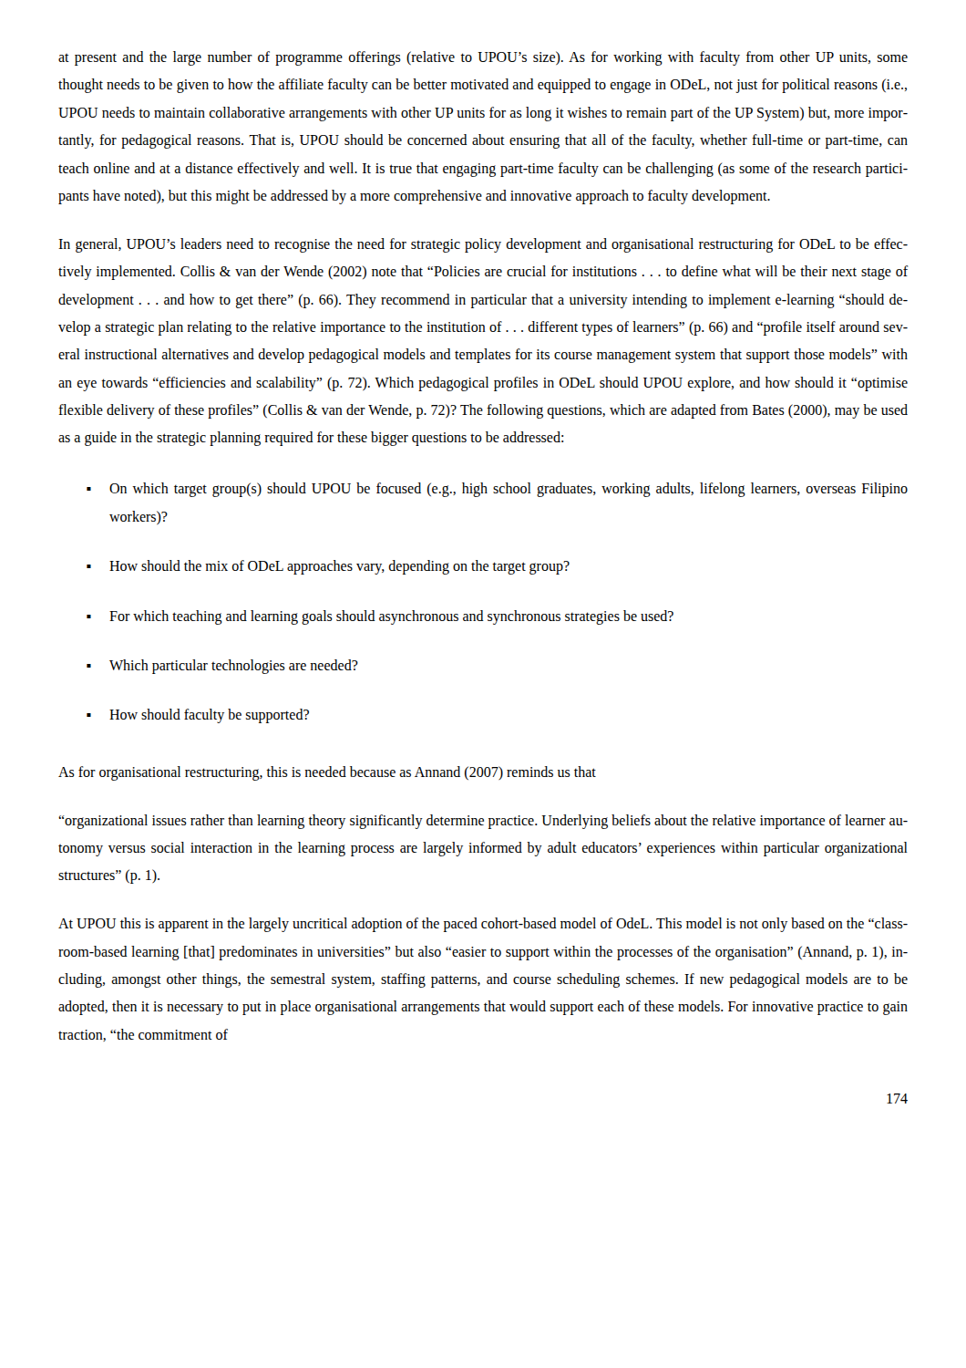at present and the large number of programme offerings (relative to UPOU’s size). As for working with faculty from other UP units, some thought needs to be given to how the affiliate faculty can be better motivated and equipped to engage in ODeL, not just for political reasons (i.e., UPOU needs to maintain collaborative arrangements with other UP units for as long it wishes to remain part of the UP System) but, more importantly, for pedagogical reasons. That is, UPOU should be concerned about ensuring that all of the faculty, whether full-time or part-time, can teach online and at a distance effectively and well. It is true that engaging part-time faculty can be challenging (as some of the research participants have noted), but this might be addressed by a more comprehensive and innovative approach to faculty development.
In general, UPOU’s leaders need to recognise the need for strategic policy development and organisational restructuring for ODeL to be effectively implemented. Collis & van der Wende (2002) note that “Policies are crucial for institutions . . . to define what will be their next stage of development . . . and how to get there” (p. 66). They recommend in particular that a university intending to implement e-learning “should develop a strategic plan relating to the relative importance to the institution of . . . different types of learners” (p. 66) and “profile itself around several instructional alternatives and develop pedagogical models and templates for its course management system that support those models” with an eye towards “efficiencies and scalability” (p. 72). Which pedagogical profiles in ODeL should UPOU explore, and how should it “optimise flexible delivery of these profiles” (Collis & van der Wende, p. 72)? The following questions, which are adapted from Bates (2000), may be used as a guide in the strategic planning required for these bigger questions to be addressed:
On which target group(s) should UPOU be focused (e.g., high school graduates, working adults, lifelong learners, overseas Filipino workers)?
How should the mix of ODeL approaches vary, depending on the target group?
For which teaching and learning goals should asynchronous and synchronous strategies be used?
Which particular technologies are needed?
How should faculty be supported?
As for organisational restructuring, this is needed because as Annand (2007) reminds us that
“organizational issues rather than learning theory significantly determine practice. Underlying beliefs about the relative importance of learner autonomy versus social interaction in the learning process are largely informed by adult educators’ experiences within particular organizational structures” (p. 1).
At UPOU this is apparent in the largely uncritical adoption of the paced cohort-based model of OdeL. This model is not only based on the “classroom-based learning [that] predominates in universities” but also “easier to support within the processes of the organisation” (Annand, p. 1), including, amongst other things, the semestral system, staffing patterns, and course scheduling schemes. If new pedagogical models are to be adopted, then it is necessary to put in place organisational arrangements that would support each of these models. For innovative practice to gain traction, “the commitment of
174